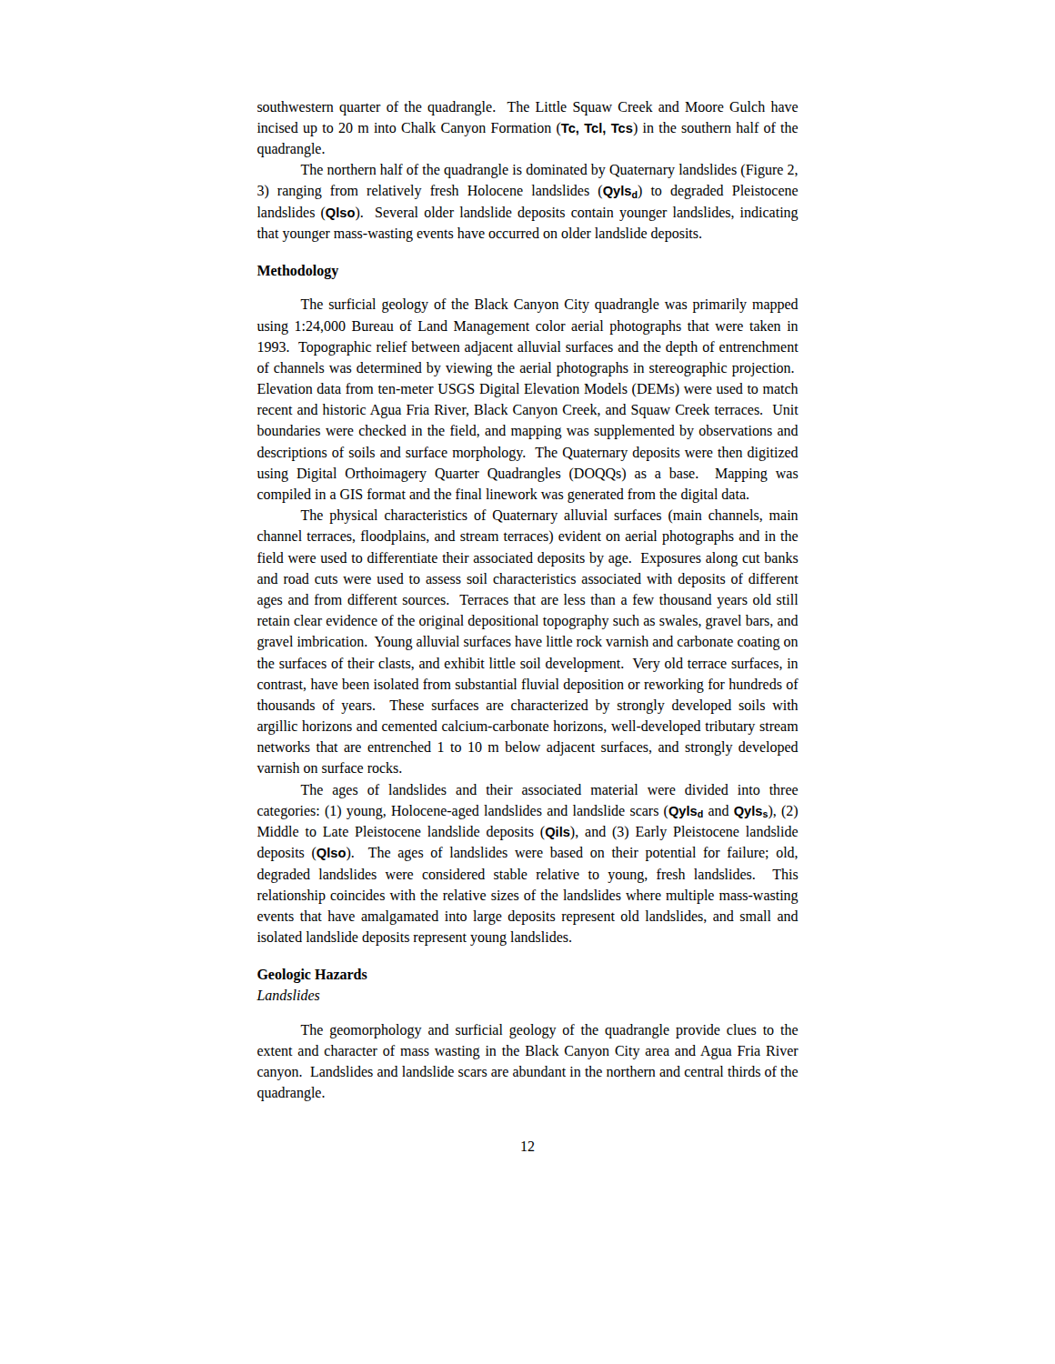southwestern quarter of the quadrangle. The Little Squaw Creek and Moore Gulch have incised up to 20 m into Chalk Canyon Formation (Tc, Tcl, Tcs) in the southern half of the quadrangle.
The northern half of the quadrangle is dominated by Quaternary landslides (Figure 2, 3) ranging from relatively fresh Holocene landslides (Qylsd) to degraded Pleistocene landslides (Qlso). Several older landslide deposits contain younger landslides, indicating that younger mass-wasting events have occurred on older landslide deposits.
Methodology
The surficial geology of the Black Canyon City quadrangle was primarily mapped using 1:24,000 Bureau of Land Management color aerial photographs that were taken in 1993. Topographic relief between adjacent alluvial surfaces and the depth of entrenchment of channels was determined by viewing the aerial photographs in stereographic projection. Elevation data from ten-meter USGS Digital Elevation Models (DEMs) were used to match recent and historic Agua Fria River, Black Canyon Creek, and Squaw Creek terraces. Unit boundaries were checked in the field, and mapping was supplemented by observations and descriptions of soils and surface morphology. The Quaternary deposits were then digitized using Digital Orthoimagery Quarter Quadrangles (DOQQs) as a base. Mapping was compiled in a GIS format and the final linework was generated from the digital data.
The physical characteristics of Quaternary alluvial surfaces (main channels, main channel terraces, floodplains, and stream terraces) evident on aerial photographs and in the field were used to differentiate their associated deposits by age. Exposures along cut banks and road cuts were used to assess soil characteristics associated with deposits of different ages and from different sources. Terraces that are less than a few thousand years old still retain clear evidence of the original depositional topography such as swales, gravel bars, and gravel imbrication. Young alluvial surfaces have little rock varnish and carbonate coating on the surfaces of their clasts, and exhibit little soil development. Very old terrace surfaces, in contrast, have been isolated from substantial fluvial deposition or reworking for hundreds of thousands of years. These surfaces are characterized by strongly developed soils with argillic horizons and cemented calcium-carbonate horizons, well-developed tributary stream networks that are entrenched 1 to 10 m below adjacent surfaces, and strongly developed varnish on surface rocks.
The ages of landslides and their associated material were divided into three categories: (1) young, Holocene-aged landslides and landslide scars (Qylsd and Qylss), (2) Middle to Late Pleistocene landslide deposits (Qils), and (3) Early Pleistocene landslide deposits (Qlso). The ages of landslides were based on their potential for failure; old, degraded landslides were considered stable relative to young, fresh landslides. This relationship coincides with the relative sizes of the landslides where multiple mass-wasting events that have amalgamated into large deposits represent old landslides, and small and isolated landslide deposits represent young landslides.
Geologic Hazards
Landslides
The geomorphology and surficial geology of the quadrangle provide clues to the extent and character of mass wasting in the Black Canyon City area and Agua Fria River canyon. Landslides and landslide scars are abundant in the northern and central thirds of the quadrangle.
12